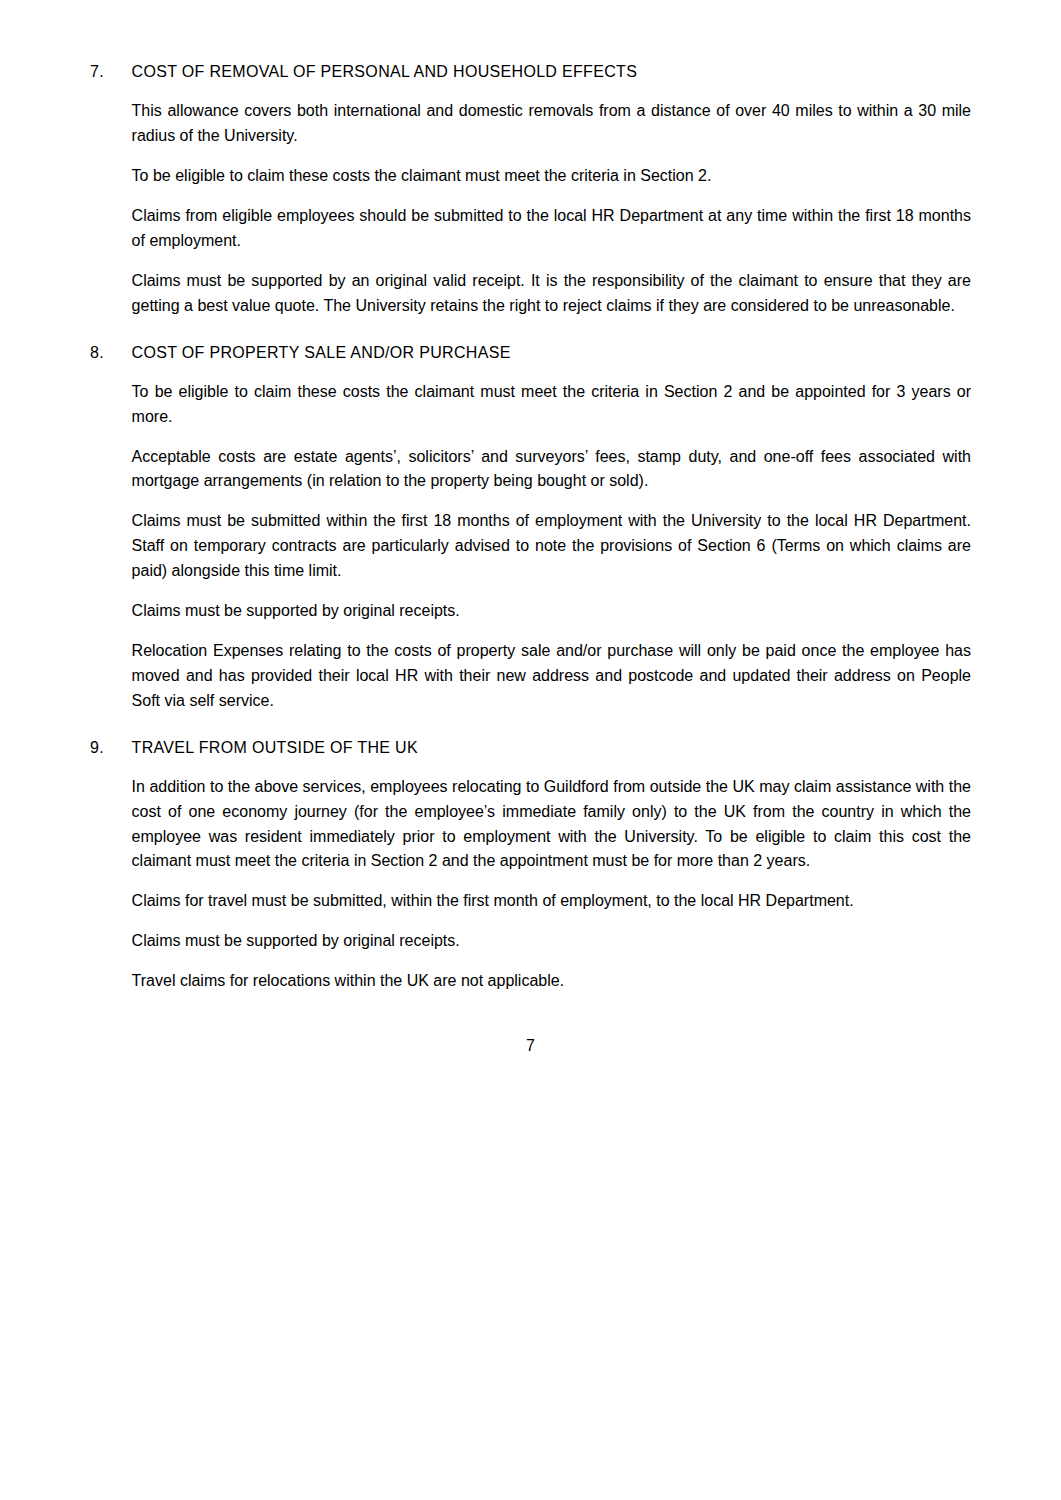Cost of removal of personal and household effects
This allowance covers both international and domestic removals from a distance of over 40 miles to within a 30 mile radius of the University.
To be eligible to claim these costs the claimant must meet the criteria in Section 2.
Claims from eligible employees should be submitted to the local HR Department at any time within the first 18 months of employment.
Claims must be supported by an original valid receipt. It is the responsibility of the claimant to ensure that they are getting a best value quote. The University retains the right to reject claims if they are considered to be unreasonable.
Cost of property sale and/or purchase
To be eligible to claim these costs the claimant must meet the criteria in Section 2 and be appointed for 3 years or more.
Acceptable costs are estate agents’, solicitors’ and surveyors’ fees, stamp duty, and one-off fees associated with mortgage arrangements (in relation to the property being bought or sold).
Claims must be submitted within the first 18 months of employment with the University to the local HR Department. Staff on temporary contracts are particularly advised to note the provisions of Section 6 (Terms on which claims are paid) alongside this time limit.
Claims must be supported by original receipts.
Relocation Expenses relating to the costs of property sale and/or purchase will only be paid once the employee has moved and has provided their local HR with their new address and postcode and updated their address on People Soft via self service.
Travel from outside of the UK
In addition to the above services, employees relocating to Guildford from outside the UK may claim assistance with the cost of one economy journey (for the employee’s immediate family only) to the UK from the country in which the employee was resident immediately prior to employment with the University. To be eligible to claim this cost the claimant must meet the criteria in Section 2 and the appointment must be for more than 2 years.
Claims for travel must be submitted, within the first month of employment, to the local HR Department.
Claims must be supported by original receipts.
Travel claims for relocations within the UK are not applicable.
7